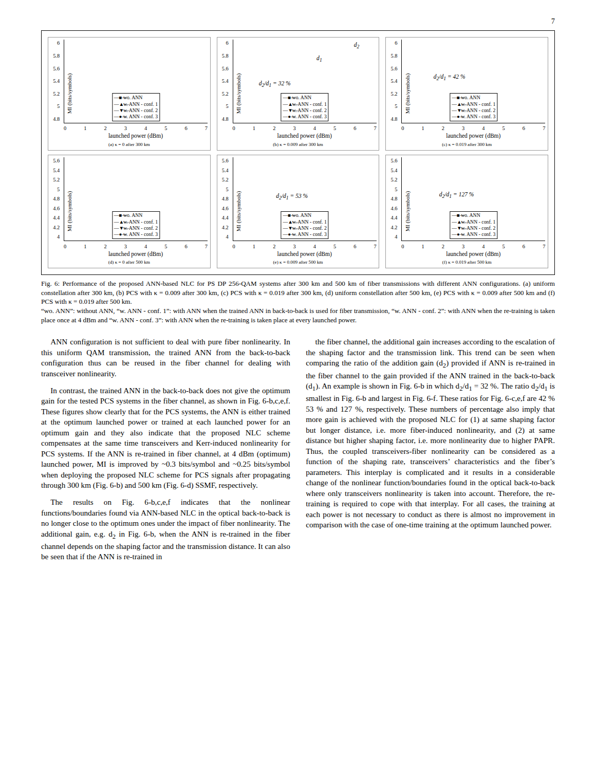7
MI (bits/symbols)
65.85.65.45.254.8
—■— wo. ANN
—▲— w. ANN - conf. 1
—▼— w. ANN - conf. 2
—●— w. ANN - conf. 3
01234567
launched power (dBm)
(a) κ = 0 after 300 km
MI (bits/symbols)
65.85.65.45.254.8
d2
d1
d2/d1 = 32 %
—■— wo. ANN
—▲— w. ANN - conf. 1
—▼— w. ANN - conf. 2
—●— w. ANN - conf. 3
01234567
launched power (dBm)
(b) κ = 0.009 after 300 km
MI (bits/symbols)
65.85.65.45.254.8
d2/d1 = 42 %
—■— wo. ANN
—▲— w. ANN - conf. 1
—▼— w. ANN - conf. 2
—●— w. ANN - conf. 3
01234567
launched power (dBm)
(c) κ = 0.019 after 300 km
MI (bits/symbols)
5.65.45.254.84.64.44.24
—■— wo. ANN
—▲— w. ANN - conf. 1
—▼— w. ANN - conf. 2
—●— w. ANN - conf. 3
01234567
launched power (dBm)
(d) κ = 0 after 500 km
MI (bits/symbols)
5.65.45.254.84.64.44.24
d2/d1 = 53 %
—■— wo. ANN
—▲— w. ANN - conf. 1
—▼— w. ANN - conf. 2
—●— w. ANN - conf. 3
01234567
launched power (dBm)
(e) κ = 0.009 after 500 km
MI (bits/symbols)
5.65.45.254.84.64.44.24
d2/d1 = 127 %
—■— wo. ANN
—▲— w. ANN - conf. 1
—▼— w. ANN - conf. 2
—●— w. ANN - conf. 3
01234567
launched power (dBm)
(f) κ = 0.019 after 500 km
Fig. 6: Performance of the proposed ANN-based NLC for PS DP 256-QAM systems after 300 km and 500 km of fiber transmissions with different ANN configurations. (a) uniform constellation after 300 km, (b) PCS with κ = 0.009 after 300 km, (c) PCS with κ = 0.019 after 300 km, (d) uniform constellation after 500 km, (e) PCS with κ = 0.009 after 500 km and (f) PCS with κ = 0.019 after 500 km.
“wo. ANN”: without ANN, “w. ANN - conf. 1”: with ANN when the trained ANN in back-to-back is used for fiber transmission, “w. ANN - conf. 2”: with ANN when the re-training is taken place once at 4 dBm and “w. ANN - conf. 3”: with ANN when the re-training is taken place at every launched power.
ANN configuration is not sufficient to deal with pure fiber nonlinearity. In this uniform QAM transmission, the trained ANN from the back-to-back configuration thus can be reused in the fiber channel for dealing with transceiver nonlinearity.
In contrast, the trained ANN in the back-to-back does not give the optimum gain for the tested PCS systems in the fiber channel, as shown in Fig. 6-b,c,e,f. These figures show clearly that for the PCS systems, the ANN is either trained at the optimum launched power or trained at each launched power for an optimum gain and they also indicate that the proposed NLC scheme compensates at the same time transceivers and Kerr-induced nonlinearity for PCS systems. If the ANN is re-trained in fiber channel, at 4 dBm (optimum) launched power, MI is improved by ~0.3 bits/symbol and ~0.25 bits/symbol when deploying the proposed NLC scheme for PCS signals after propagating through 300 km (Fig. 6-b) and 500 km (Fig. 6-d) SSMF, respectively.
The results on Fig. 6-b,c,e,f indicates that the nonlinear functions/boundaries found via ANN-based NLC in the optical back-to-back is no longer close to the optimum ones under the impact of fiber nonlinearity. The additional gain, e.g. d2 in Fig. 6-b, when the ANN is re-trained in the fiber channel depends on the shaping factor and the transmission distance. It can also be seen that if the ANN is re-trained in
the fiber channel, the additional gain increases according to the escalation of the shaping factor and the transmission link. This trend can be seen when comparing the ratio of the addition gain (d2) provided if ANN is re-trained in the fiber channel to the gain provided if the ANN trained in the back-to-back (d1). An example is shown in Fig. 6-b in which d2/d1 = 32 %. The ratio d2/d1 is smallest in Fig. 6-b and largest in Fig. 6-f. These ratios for Fig. 6-c,e,f are 42 % 53 % and 127 %, respectively. These numbers of percentage also imply that more gain is achieved with the proposed NLC for (1) at same shaping factor but longer distance, i.e. more fiber-induced nonlinearity, and (2) at same distance but higher shaping factor, i.e. more nonlinearity due to higher PAPR. Thus, the coupled transceivers-fiber nonlinearity can be considered as a function of the shaping rate, transceivers’ characteristics and the fiber’s parameters. This interplay is complicated and it results in a considerable change of the nonlinear function/boundaries found in the optical back-to-back where only transceivers nonlinearity is taken into account. Therefore, the re-training is required to cope with that interplay. For all cases, the training at each power is not necessary to conduct as there is almost no improvement in comparison with the case of one-time training at the optimum launched power.